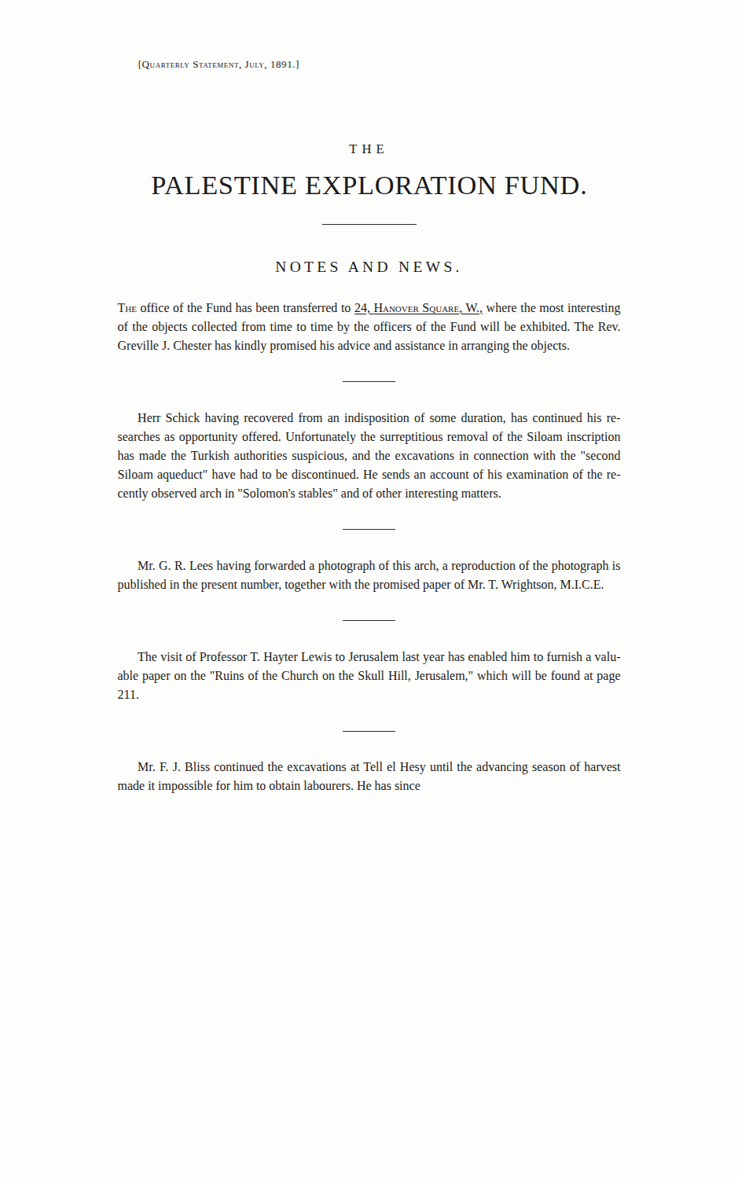[Quarterly Statement, July, 1891.]
THE
PALESTINE EXPLORATION FUND.
NOTES AND NEWS.
The office of the Fund has been transferred to 24, Hanover Square, W., where the most interesting of the objects collected from time to time by the officers of the Fund will be exhibited. The Rev. Greville J. Chester has kindly promised his advice and assistance in arranging the objects.
Herr Schick having recovered from an indisposition of some duration, has continued his researches as opportunity offered. Unfortunately the surreptitious removal of the Siloam inscription has made the Turkish authorities suspicious, and the excavations in connection with the "second Siloam aqueduct" have had to be discontinued. He sends an account of his examination of the recently observed arch in "Solomon's stables" and of other interesting matters.
Mr. G. R. Lees having forwarded a photograph of this arch, a reproduction of the photograph is published in the present number, together with the promised paper of Mr. T. Wrightson, M.I.C.E.
The visit of Professor T. Hayter Lewis to Jerusalem last year has enabled him to furnish a valuable paper on the "Ruins of the Church on the Skull Hill, Jerusalem," which will be found at page 211.
Mr. F. J. Bliss continued the excavations at Tell el Hesy until the advancing season of harvest made it impossible for him to obtain labourers. He has since